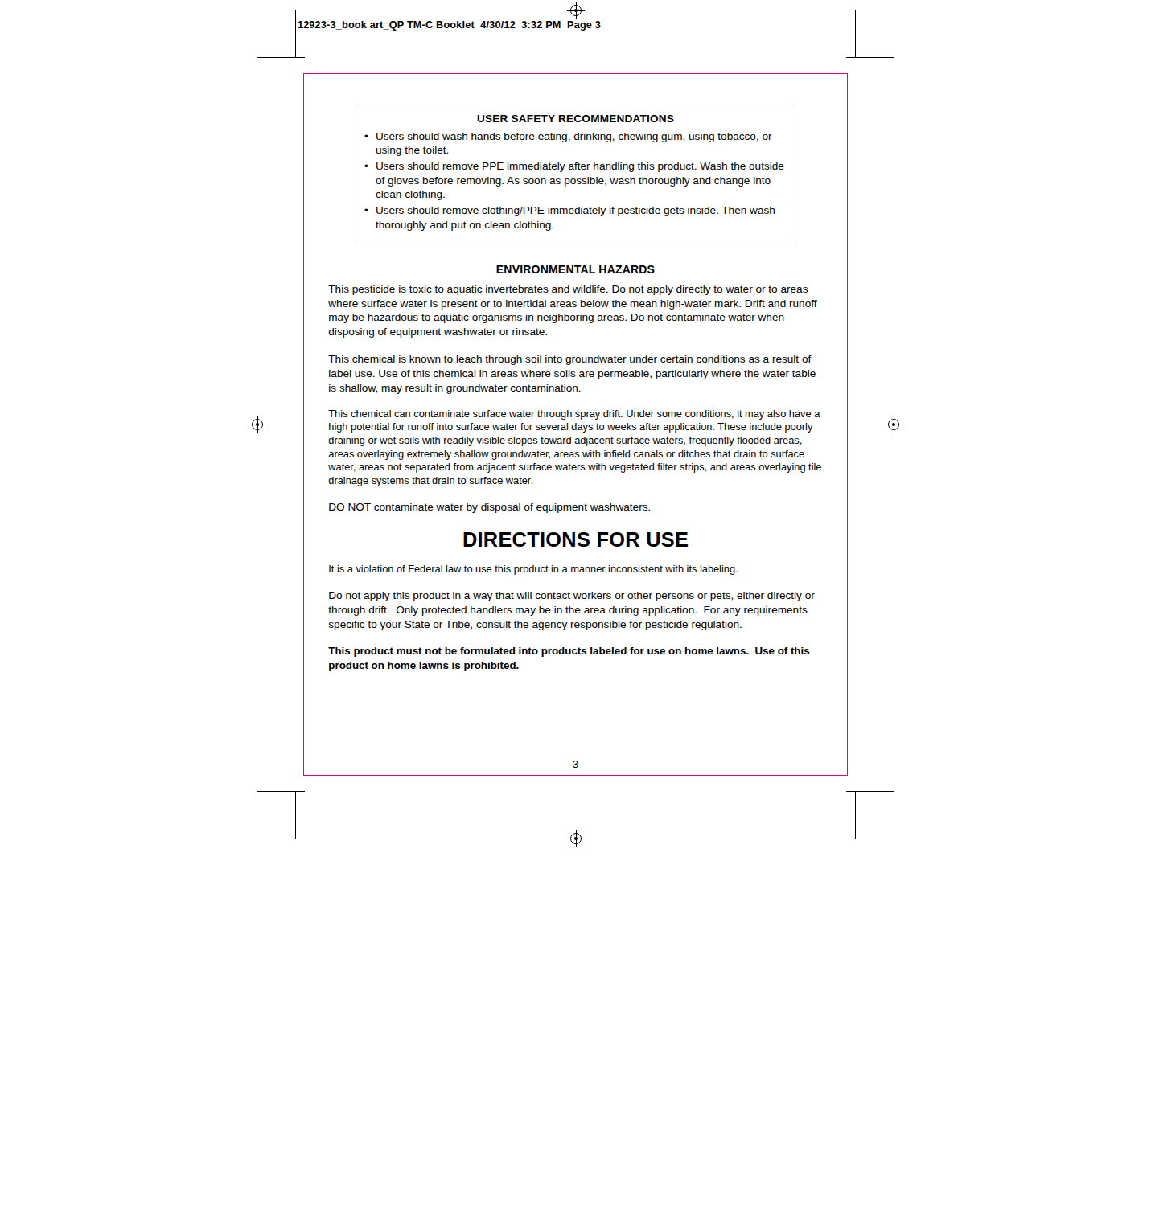12923-3_book art_QP TM-C Booklet 4/30/12 3:32 PM Page 3
USER SAFETY RECOMMENDATIONS
Users should wash hands before eating, drinking, chewing gum, using tobacco, or using the toilet.
Users should remove PPE immediately after handling this product. Wash the outside of gloves before removing. As soon as possible, wash thoroughly and change into clean clothing.
Users should remove clothing/PPE immediately if pesticide gets inside. Then wash thoroughly and put on clean clothing.
ENVIRONMENTAL HAZARDS
This pesticide is toxic to aquatic invertebrates and wildlife. Do not apply directly to water or to areas where surface water is present or to intertidal areas below the mean high-water mark. Drift and runoff may be hazardous to aquatic organisms in neighboring areas. Do not contaminate water when disposing of equipment washwater or rinsate.
This chemical is known to leach through soil into groundwater under certain conditions as a result of label use. Use of this chemical in areas where soils are permeable, particularly where the water table is shallow, may result in groundwater contamination.
This chemical can contaminate surface water through spray drift. Under some conditions, it may also have a high potential for runoff into surface water for several days to weeks after application. These include poorly draining or wet soils with readily visible slopes toward adjacent surface waters, frequently flooded areas, areas overlaying extremely shallow groundwater, areas with infield canals or ditches that drain to surface water, areas not separated from adjacent surface waters with vegetated filter strips, and areas overlaying tile drainage systems that drain to surface water.
DO NOT contaminate water by disposal of equipment washwaters.
DIRECTIONS FOR USE
It is a violation of Federal law to use this product in a manner inconsistent with its labeling.
Do not apply this product in a way that will contact workers or other persons or pets, either directly or through drift. Only protected handlers may be in the area during application. For any requirements specific to your State or Tribe, consult the agency responsible for pesticide regulation.
This product must not be formulated into products labeled for use on home lawns. Use of this product on home lawns is prohibited.
3